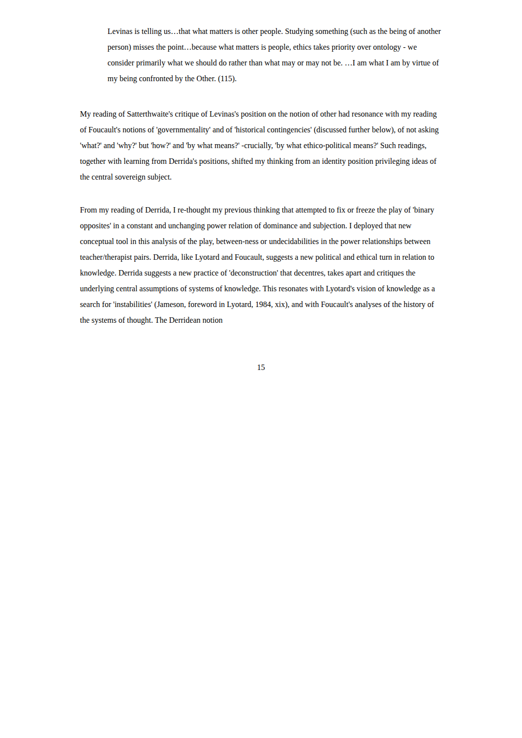Levinas is telling us…that what matters is other people. Studying something (such as the being of another person) misses the point…because what matters is people, ethics takes priority over ontology - we consider primarily what we should do rather than what may or may not be. …I am what I am by virtue of my being confronted by the Other. (115).
My reading of Satterthwaite's critique of Levinas's position on the notion of other had resonance with my reading of Foucault's notions of 'governmentality' and of 'historical contingencies' (discussed further below), of not asking 'what?' and 'why?' but 'how?' and 'by what means?' -crucially, 'by what ethico-political means?' Such readings, together with learning from Derrida's positions, shifted my thinking from an identity position privileging ideas of the central sovereign subject.
From my reading of Derrida, I re-thought my previous thinking that attempted to fix or freeze the play of 'binary opposites' in a constant and unchanging power relation of dominance and subjection. I deployed that new conceptual tool in this analysis of the play, between-ness or undecidabilities in the power relationships between teacher/therapist pairs. Derrida, like Lyotard and Foucault, suggests a new political and ethical turn in relation to knowledge. Derrida suggests a new practice of 'deconstruction' that decentres, takes apart and critiques the underlying central assumptions of systems of knowledge. This resonates with Lyotard's vision of knowledge as a search for 'instabilities' (Jameson, foreword in Lyotard, 1984, xix), and with Foucault's analyses of the history of the systems of thought. The Derridean notion
15